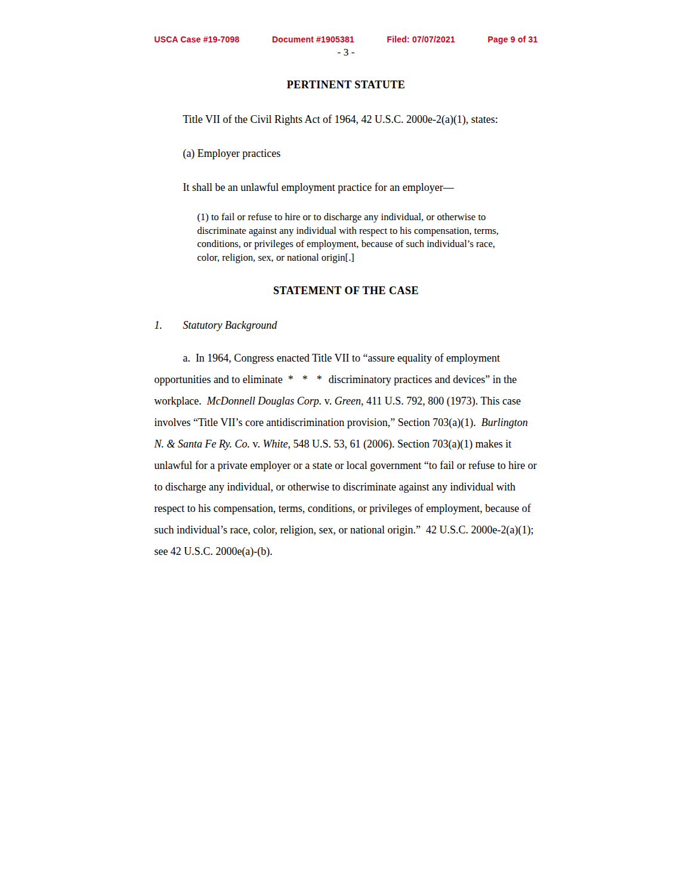USCA Case #19-7098 Document #1905381 Filed: 07/07/2021 Page 9 of 31
- 3 -
PERTINENT STATUTE
Title VII of the Civil Rights Act of 1964, 42 U.S.C. 2000e-2(a)(1), states:
(a) Employer practices
It shall be an unlawful employment practice for an employer—
(1) to fail or refuse to hire or to discharge any individual, or otherwise to discriminate against any individual with respect to his compensation, terms, conditions, or privileges of employment, because of such individual’s race, color, religion, sex, or national origin[.]
STATEMENT OF THE CASE
1. Statutory Background
a. In 1964, Congress enacted Title VII to “assure equality of employment opportunities and to eliminate * * * discriminatory practices and devices” in the workplace. McDonnell Douglas Corp. v. Green, 411 U.S. 792, 800 (1973). This case involves “Title VII’s core antidiscrimination provision,” Section 703(a)(1). Burlington N. & Santa Fe Ry. Co. v. White, 548 U.S. 53, 61 (2006). Section 703(a)(1) makes it unlawful for a private employer or a state or local government “to fail or refuse to hire or to discharge any individual, or otherwise to discriminate against any individual with respect to his compensation, terms, conditions, or privileges of employment, because of such individual’s race, color, religion, sex, or national origin.” 42 U.S.C. 2000e-2(a)(1); see 42 U.S.C. 2000e(a)-(b).